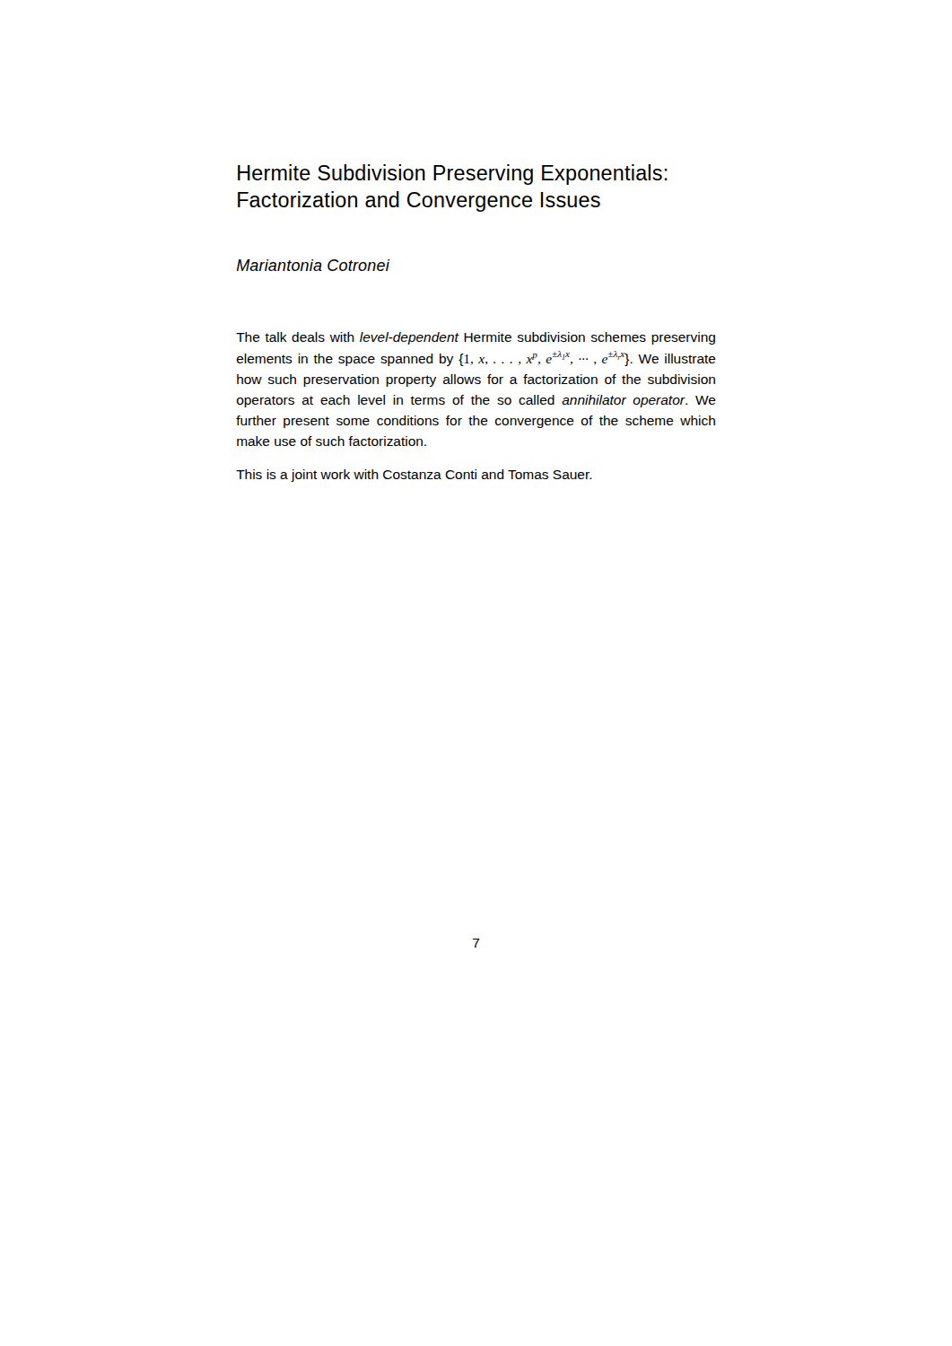Hermite Subdivision Preserving Exponentials: Factorization and Convergence Issues
Mariantonia Cotronei
The talk deals with level-dependent Hermite subdivision schemes preserving elements in the space spanned by {1, x, . . . , xp, e±λ1x, ··· , e±λrx}. We illustrate how such preservation property allows for a factorization of the subdivision operators at each level in terms of the so called annihilator operator. We further present some conditions for the convergence of the scheme which make use of such factorization.
This is a joint work with Costanza Conti and Tomas Sauer.
7